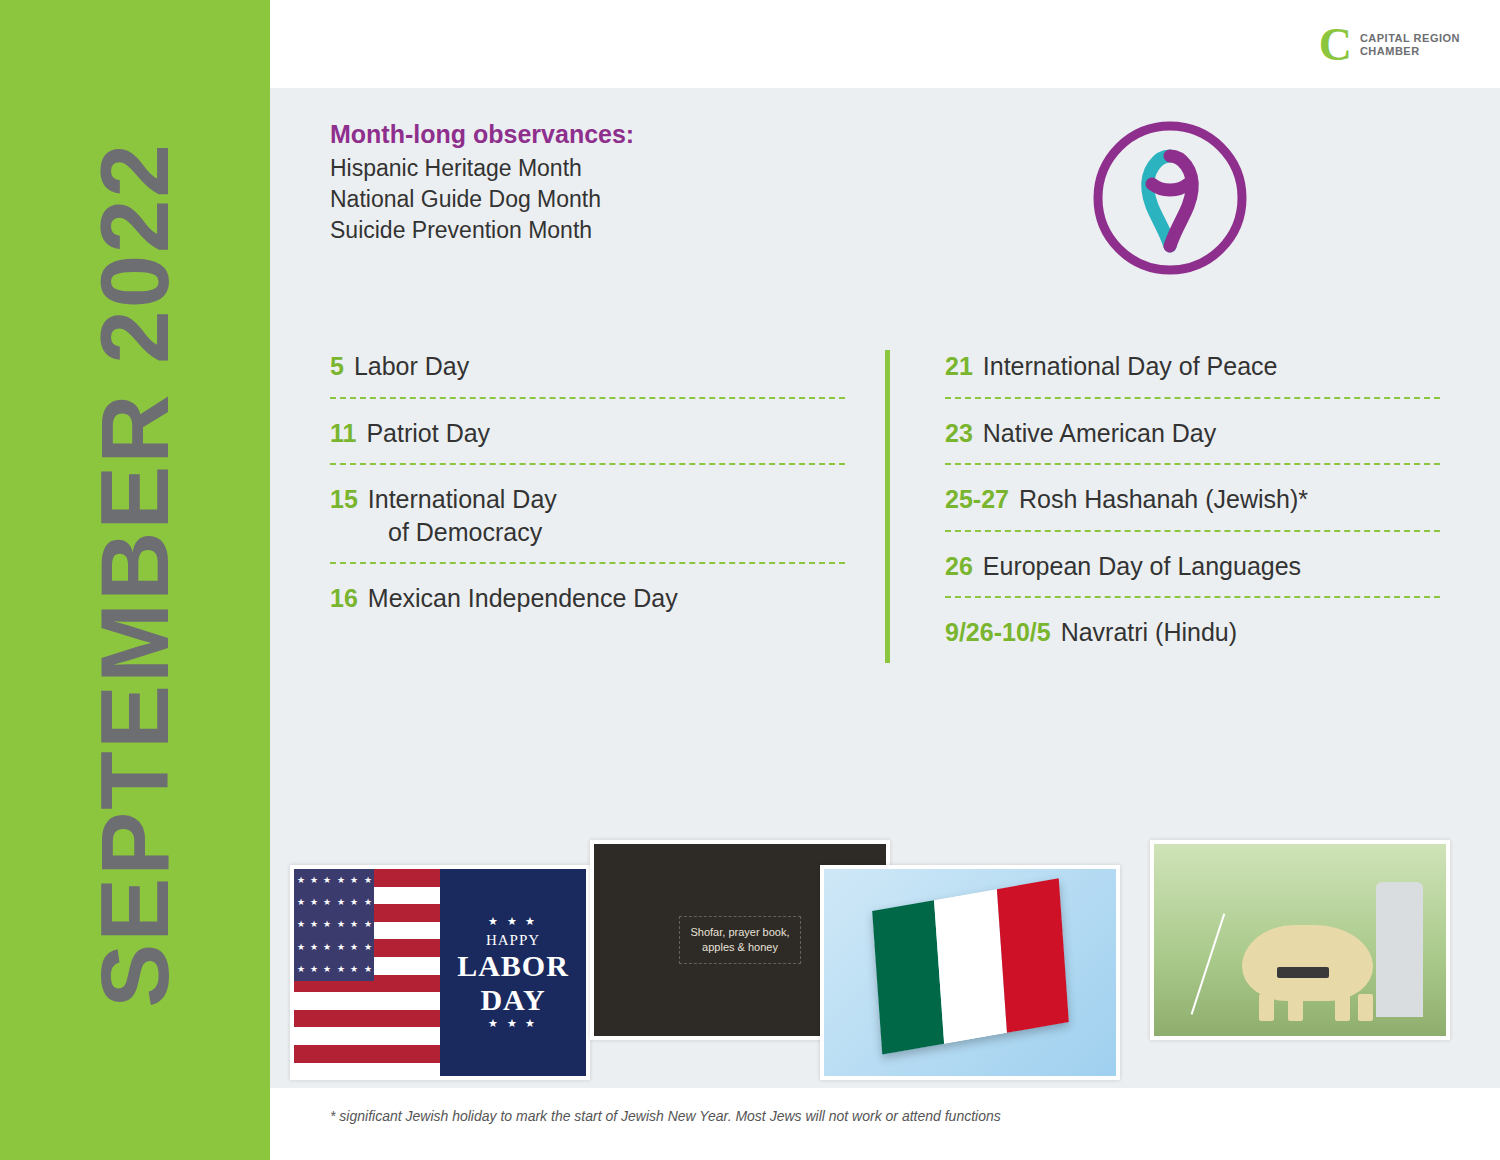SEPTEMBER 2022
C
Capital Region
Chamber
Month-long observances:
Hispanic Heritage Month
National Guide Dog Month
Suicide Prevention Month
5 Labor Day
11 Patriot Day
15 International Dayof Democracy
16 Mexican Independence Day
21 International Day of Peace
23 Native American Day
25-27 Rosh Hashanah (Jewish)*
26 European Day of Languages
9/26-10/5 Navratri (Hindu)
★★★★★★ ★★★★★★ ★★★★★★ ★★★★★★ ★★★★★★
★ ★ ★
HAPPY
LABOR
DAY
★ ★ ★
Shofar, prayer book,
apples & honey
* significant Jewish holiday to mark the start of Jewish New Year. Most Jews will not work or attend functions